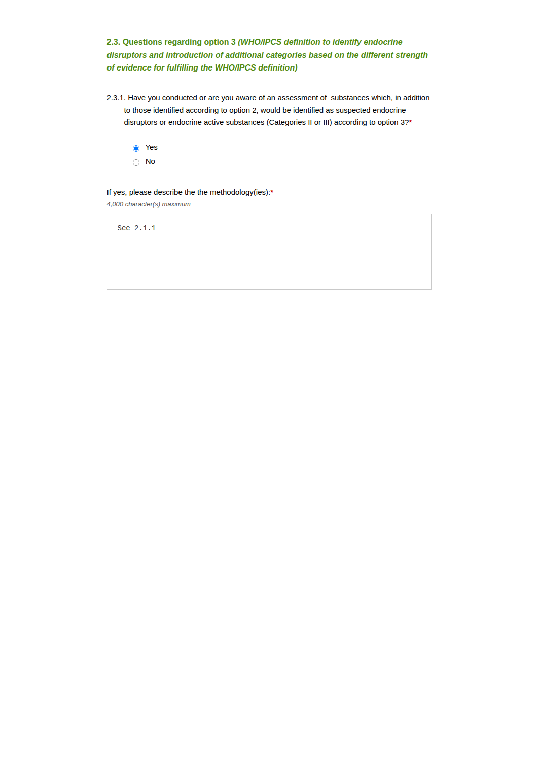2.3. Questions regarding option 3 (WHO/IPCS definition to identify endocrine disruptors and introduction of additional categories based on the different strength of evidence for fulfilling the WHO/IPCS definition)
2.3.1. Have you conducted or are you aware of an assessment of substances which, in addition to those identified according to option 2, would be identified as suspected endocrine disruptors or endocrine active substances (Categories II or III) according to option 3?*
Yes No
If yes, please describe the the methodology(ies):*
4,000 character(s) maximum
See 2.1.1